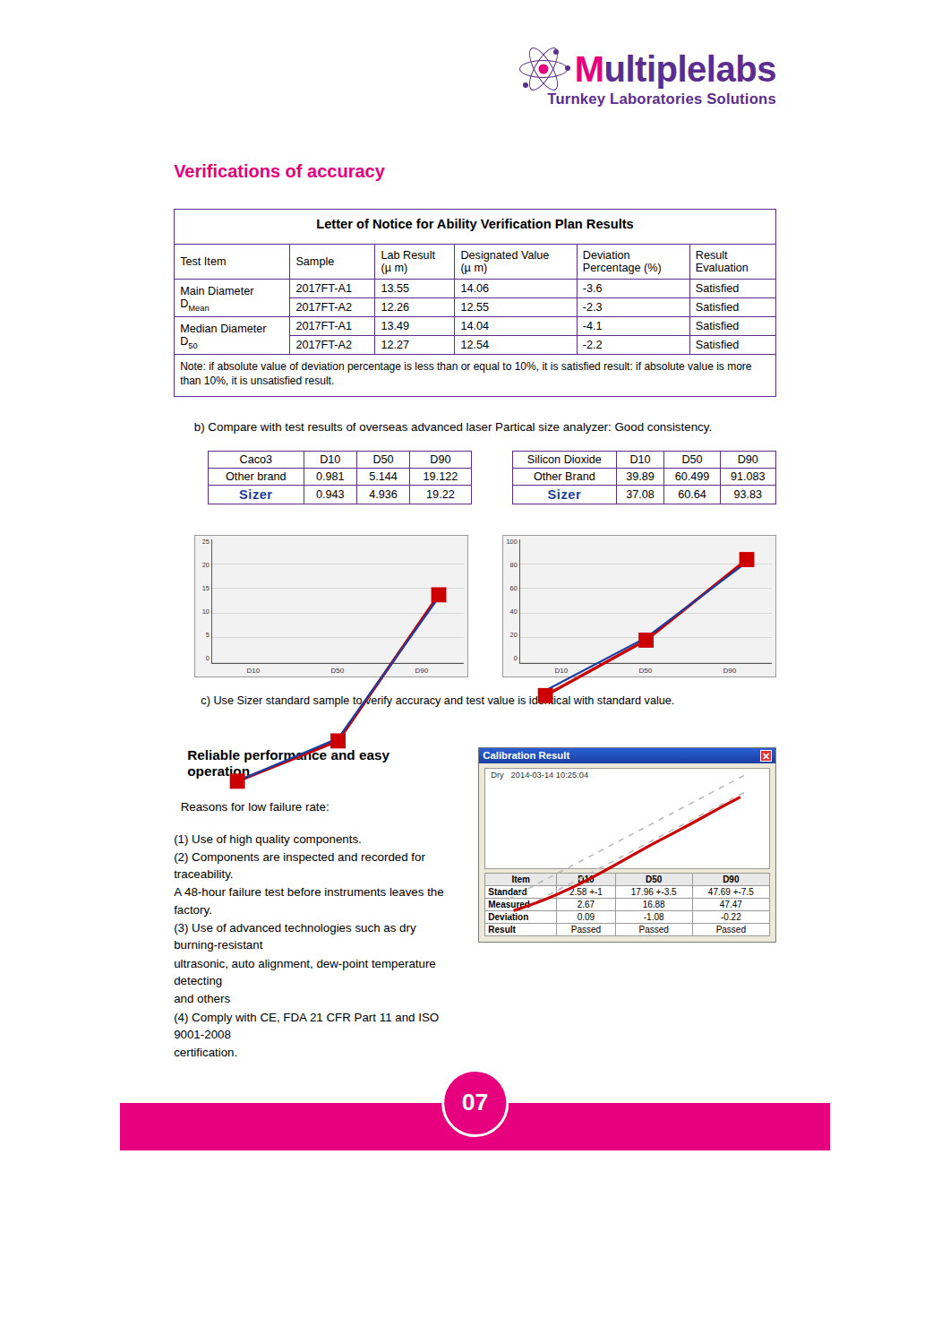Multiplelabs
Turnkey Laboratories Solutions
Verifications of accuracy
| Letter of Notice for Ability Verification Plan Results |
| Test Item | Sample | Lab Result (µ m) | Designated Value (µ m) | Deviation Percentage (%) | Result Evaluation |
| Main Diameter D Mean | 2017FT-A1 | 13.55 | 14.06 | -3.6 | Satisfied |
| 2017FT-A2 | 12.26 | 12.55 | -2.3 | Satisfied |
| Median Diameter D 50 | 2017FT-A1 | 13.49 | 14.04 | -4.1 | Satisfied |
| 2017FT-A2 | 12.27 | 12.54 | -2.2 | Satisfied |
| Note: if absolute value of deviation percentage is less than or equal to 10%, it is satisfied result: if absolute value is more than 10%, it is unsatisfied result. |
b) Compare with test results of overseas advanced laser Partical size analyzer: Good consistency.
| Caco3 | D10 | D50 | D90 |
| Other brand | 0.981 | 5.144 | 19.122 |
| Sizer | 0.943 | 4.936 | 19.22 |
| Silicon Dioxide | D10 | D50 | D90 |
| Other Brand | 39.89 | 60.499 | 91.083 |
| Sizer | 37.08 | 60.64 | 93.83 |
2520151050
D10 D50 D90
100806040200
D10 D50 D90
c) Use Sizer standard sample to verify accuracy and test value is identical with standard value.
Reliable performance and easy operation
Reasons for low failure rate:
(1) Use of high quality components.
(2) Components are inspected and recorded for traceability.
A 48-hour failure test before instruments leaves the factory.
(3) Use of advanced technologies such as dry burning-resistant
ultrasonic, auto alignment, dew-point temperature detecting
and others
(4) Comply with CE, FDA 21 CFR Part 11 and ISO 9001-2008
certification.
Calibration Result ✕
Dry 2014-03-14 10:25:04
| Item | D10 | D50 | D90 |
| --- | --- | --- | --- |
| Standard | 2.58 +-1 | 17.96 +-3.5 | 47.69 +-7.5 |
| Measured | 2.67 | 16.88 | 47.47 |
| Deviation | 0.09 | -1.08 | -0.22 |
| Result | Passed | Passed | Passed |
Passed Save Print
07